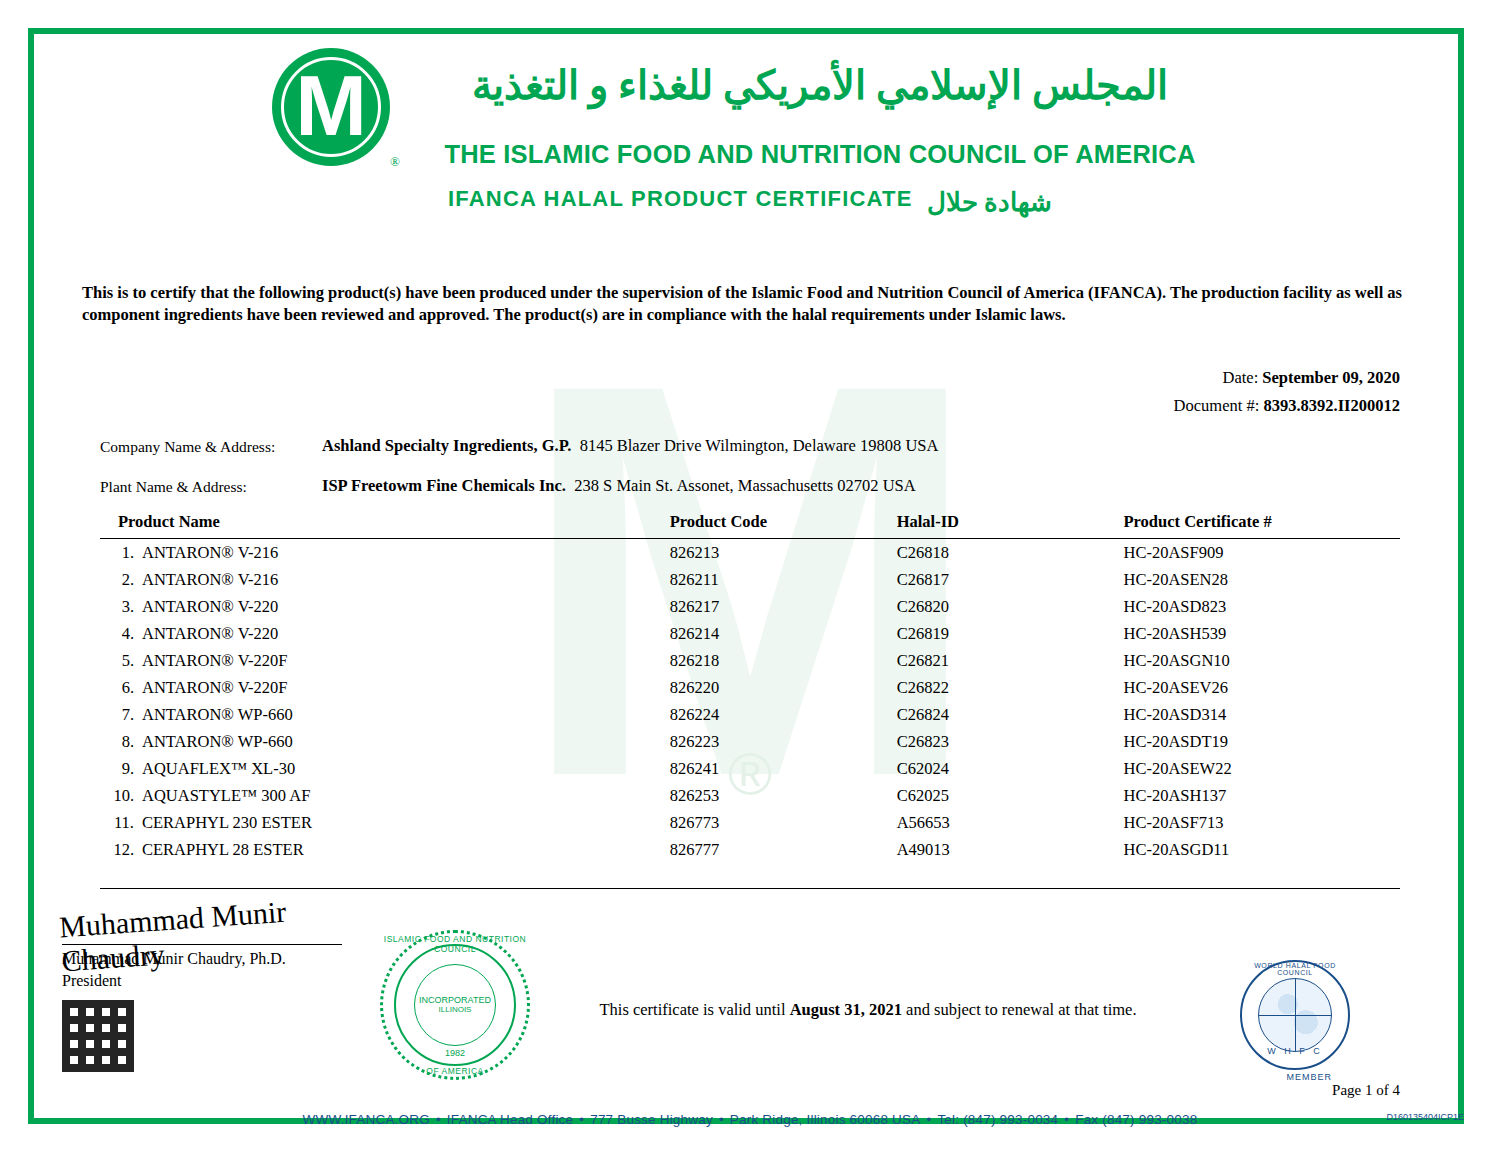M
®
®
المجلس الإسلامي الأمريكي للغذاء و التغذية
THE ISLAMIC FOOD AND NUTRITION COUNCIL OF AMERICA
IFANCA HALAL PRODUCT CERTIFICATE شهادة حلال
This is to certify that the following product(s) have been produced under the supervision of the Islamic Food and Nutrition Council of America (IFANCA). The production facility as well as component ingredients have been reviewed and approved. The product(s) are in compliance with the halal requirements under Islamic laws.
Date: September 09, 2020
Document #: 8393.8392.II200012
Company Name & Address:
Ashland Specialty Ingredients, G.P. 8145 Blazer Drive Wilmington, Delaware 19808 USA
Plant Name & Address:
ISP Freetowm Fine Chemicals Inc. 238 S Main St. Assonet, Massachusetts 02702 USA
| Product Name | Product Code | Halal-ID | Product Certificate # |
| --- | --- | --- | --- |
| 1. ANTARON® V-216 | 826213 | C26818 | HC-20ASF909 |
| 2. ANTARON® V-216 | 826211 | C26817 | HC-20ASEN28 |
| 3. ANTARON® V-220 | 826217 | C26820 | HC-20ASD823 |
| 4. ANTARON® V-220 | 826214 | C26819 | HC-20ASH539 |
| 5. ANTARON® V-220F | 826218 | C26821 | HC-20ASGN10 |
| 6. ANTARON® V-220F | 826220 | C26822 | HC-20ASEV26 |
| 7. ANTARON® WP-660 | 826224 | C26824 | HC-20ASD314 |
| 8. ANTARON® WP-660 | 826223 | C26823 | HC-20ASDT19 |
| 9. AQUAFLEX™ XL-30 | 826241 | C62024 | HC-20ASEW22 |
| 10. AQUASTYLE™ 300 AF | 826253 | C62025 | HC-20ASH137 |
| 11. CERAPHYL 230 ESTER | 826773 | A56653 | HC-20ASF713 |
| 12. CERAPHYL 28 ESTER | 826777 | A49013 | HC-20ASGD11 |
Muhammad Munir Chaudry
Muhammad Munir Chaudry, Ph.D.
President
ISLAMIC FOOD AND NUTRITION COUNCIL
INCORPORATED
ILLINOIS
1982
OF AMERICA
This certificate is valid until August 31, 2021 and subject to renewal at that time.
WORLD HALAL FOOD COUNCIL
W H F C
MEMBER
Page 1 of 4
WWW.IFANCA.ORG•IFANCA Head Office•777 Busse Highway•Park Ridge, Illinois 60068 USA•Tel: (847) 993-0034•Fax (847) 993-0038
D160135404ICP1E